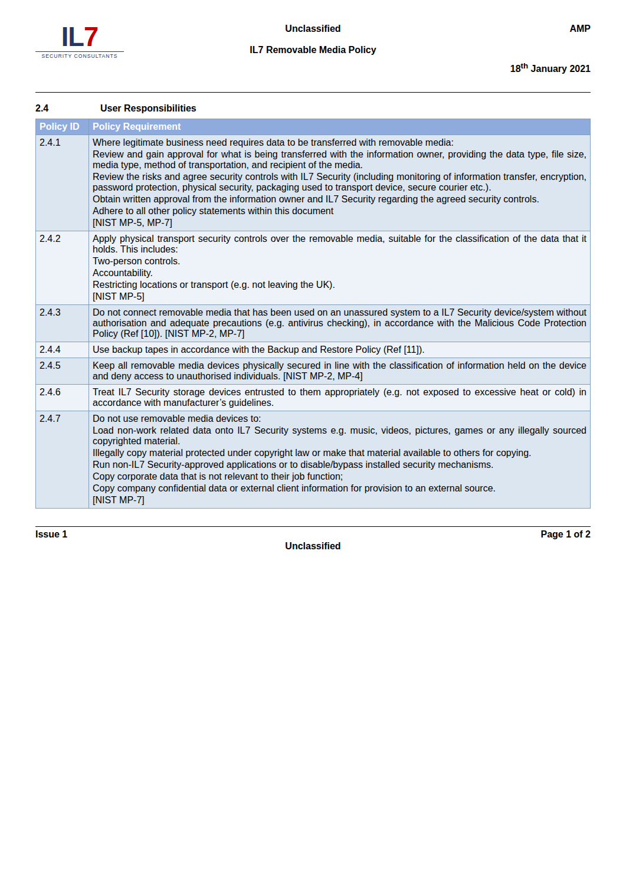IL 7
SECURITY CONSULTANTS
AMP
Unclassified
IL7 Removable Media Policy
18th January 2021
2.4 User Responsibilities
| Policy ID | Policy Requirement |
| --- | --- |
| 2.4.1 | Where legitimate business need requires data to be transferred with removable media: Review and gain approval for what is being transferred with the information owner, providing the data type, file size, media type, method of transportation, and recipient of the media. Review the risks and agree security controls with IL7 Security (including monitoring of information transfer, encryption, password protection, physical security, packaging used to transport device, secure courier etc.). Obtain written approval from the information owner and IL7 Security regarding the agreed security controls. Adhere to all other policy statements within this document [NIST MP-5, MP-7] |
| 2.4.2 | Apply physical transport security controls over the removable media, suitable for the classification of the data that it holds. This includes: Two-person controls. Accountability. Restricting locations or transport (e.g. not leaving the UK). [NIST MP-5] |
| 2.4.3 | Do not connect removable media that has been used on an unassured system to a IL7 Security device/system without authorisation and adequate precautions (e.g. antivirus checking), in accordance with the Malicious Code Protection Policy (Ref [10]). [NIST MP-2, MP-7] |
| 2.4.4 | Use backup tapes in accordance with the Backup and Restore Policy (Ref [11]). |
| 2.4.5 | Keep all removable media devices physically secured in line with the classification of information held on the device and deny access to unauthorised individuals. [NIST MP-2, MP-4] |
| 2.4.6 | Treat IL7 Security storage devices entrusted to them appropriately (e.g. not exposed to excessive heat or cold) in accordance with manufacturer’s guidelines. |
| 2.4.7 | Do not use removable media devices to: Load non-work related data onto IL7 Security systems e.g. music, videos, pictures, games or any illegally sourced copyrighted material. Illegally copy material protected under copyright law or make that material available to others for copying. Run non-IL7 Security-approved applications or to disable/bypass installed security mechanisms. Copy corporate data that is not relevant to their job function; Copy company confidential data or external client information for provision to an external source. [NIST MP-7] |
Issue 1
Page 1 of 2
Unclassified